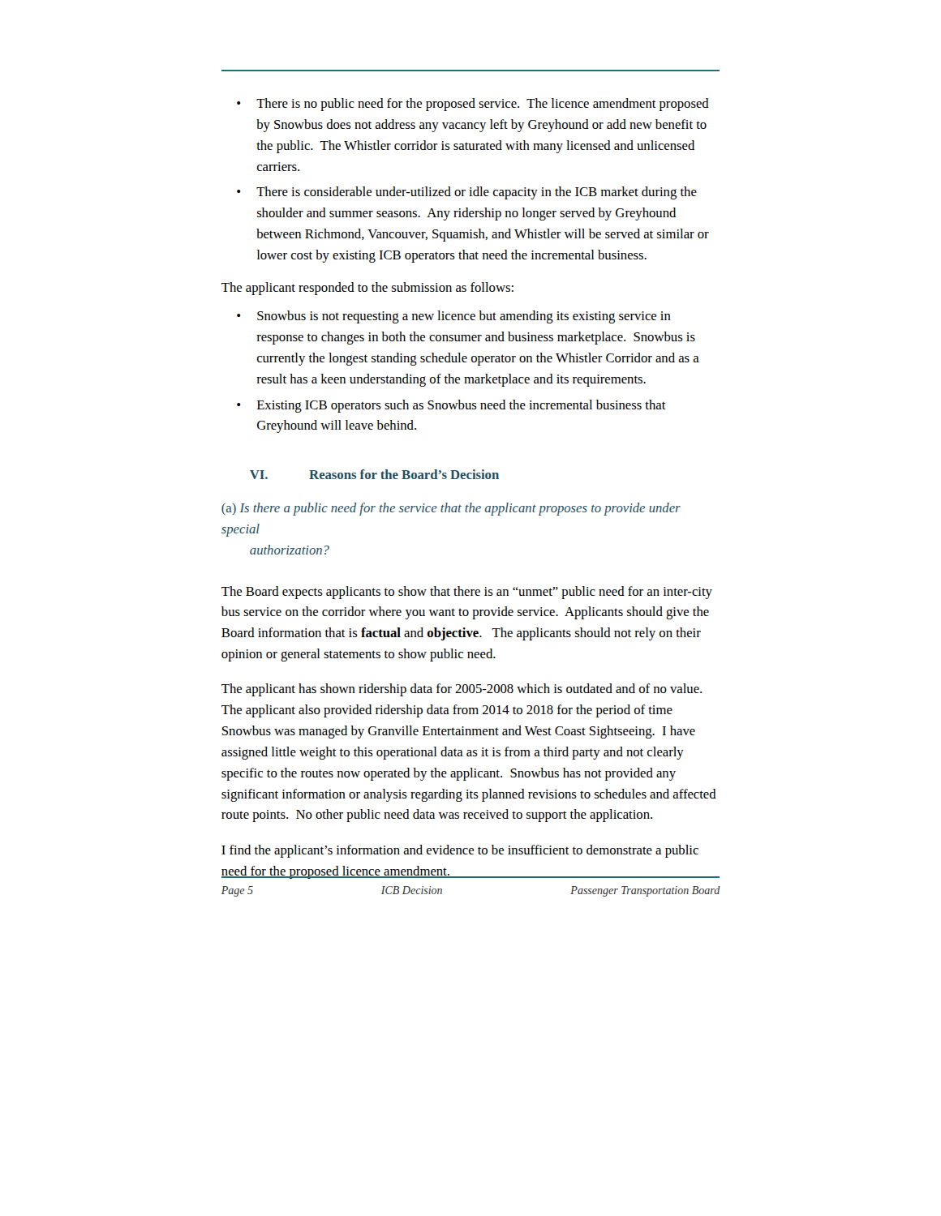There is no public need for the proposed service. The licence amendment proposed by Snowbus does not address any vacancy left by Greyhound or add new benefit to the public. The Whistler corridor is saturated with many licensed and unlicensed carriers.
There is considerable under-utilized or idle capacity in the ICB market during the shoulder and summer seasons. Any ridership no longer served by Greyhound between Richmond, Vancouver, Squamish, and Whistler will be served at similar or lower cost by existing ICB operators that need the incremental business.
The applicant responded to the submission as follows:
Snowbus is not requesting a new licence but amending its existing service in response to changes in both the consumer and business marketplace. Snowbus is currently the longest standing schedule operator on the Whistler Corridor and as a result has a keen understanding of the marketplace and its requirements.
Existing ICB operators such as Snowbus need the incremental business that Greyhound will leave behind.
VI. Reasons for the Board’s Decision
(a) Is there a public need for the service that the applicant proposes to provide under special authorization?
The Board expects applicants to show that there is an “unmet” public need for an inter-city bus service on the corridor where you want to provide service. Applicants should give the Board information that is factual and objective. The applicants should not rely on their opinion or general statements to show public need.
The applicant has shown ridership data for 2005-2008 which is outdated and of no value. The applicant also provided ridership data from 2014 to 2018 for the period of time Snowbus was managed by Granville Entertainment and West Coast Sightseeing. I have assigned little weight to this operational data as it is from a third party and not clearly specific to the routes now operated by the applicant. Snowbus has not provided any significant information or analysis regarding its planned revisions to schedules and affected route points. No other public need data was received to support the application.
I find the applicant’s information and evidence to be insufficient to demonstrate a public need for the proposed licence amendment.
Page 5 ICB Decision Passenger Transportation Board